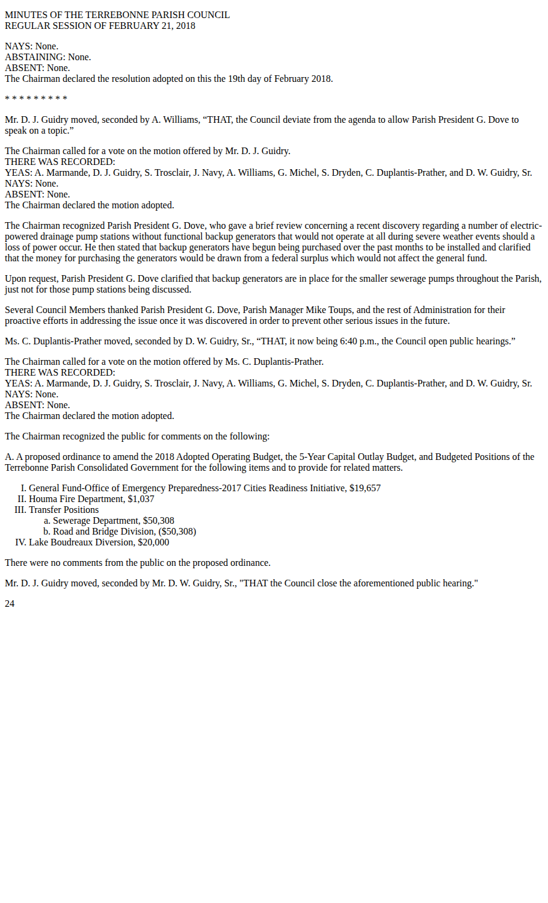MINUTES OF THE TERREBONNE PARISH COUNCIL
REGULAR SESSION OF FEBRUARY 21, 2018
NAYS: None.
ABSTAINING: None.
ABSENT: None.
The Chairman declared the resolution adopted on this the 19th day of February 2018.
* * * * * * * * *
Mr. D. J. Guidry moved, seconded by A. Williams, “THAT, the Council deviate from the agenda to allow Parish President G. Dove to speak on a topic.”
The Chairman called for a vote on the motion offered by Mr. D. J. Guidry.
THERE WAS RECORDED:
YEAS: A. Marmande, D. J. Guidry, S. Trosclair, J. Navy, A. Williams, G. Michel, S. Dryden, C. Duplantis-Prather, and D. W. Guidry, Sr.
NAYS: None.
ABSENT: None.
The Chairman declared the motion adopted.
The Chairman recognized Parish President G. Dove, who gave a brief review concerning a recent discovery regarding a number of electric-powered drainage pump stations without functional backup generators that would not operate at all during severe weather events should a loss of power occur. He then stated that backup generators have begun being purchased over the past months to be installed and clarified that the money for purchasing the generators would be drawn from a federal surplus which would not affect the general fund.
Upon request, Parish President G. Dove clarified that backup generators are in place for the smaller sewerage pumps throughout the Parish, just not for those pump stations being discussed.
Several Council Members thanked Parish President G. Dove, Parish Manager Mike Toups, and the rest of Administration for their proactive efforts in addressing the issue once it was discovered in order to prevent other serious issues in the future.
Ms. C. Duplantis-Prather moved, seconded by D. W. Guidry, Sr., “THAT, it now being 6:40 p.m., the Council open public hearings.”
The Chairman called for a vote on the motion offered by Ms. C. Duplantis-Prather.
THERE WAS RECORDED:
YEAS: A. Marmande, D. J. Guidry, S. Trosclair, J. Navy, A. Williams, G. Michel, S. Dryden, C. Duplantis-Prather, and D. W. Guidry, Sr.
NAYS: None.
ABSENT: None.
The Chairman declared the motion adopted.
The Chairman recognized the public for comments on the following:
A. A proposed ordinance to amend the 2018 Adopted Operating Budget, the 5-Year Capital Outlay Budget, and Budgeted Positions of the Terrebonne Parish Consolidated Government for the following items and to provide for related matters.
General Fund-Office of Emergency Preparedness-2017 Cities Readiness Initiative, $19,657
Houma Fire Department, $1,037
Transfer Positions
Sewerage Department, $50,308
Road and Bridge Division, ($50,308)
Lake Boudreaux Diversion, $20,000
There were no comments from the public on the proposed ordinance.
Mr. D. J. Guidry moved, seconded by Mr. D. W. Guidry, Sr., "THAT the Council close the aforementioned public hearing."
24